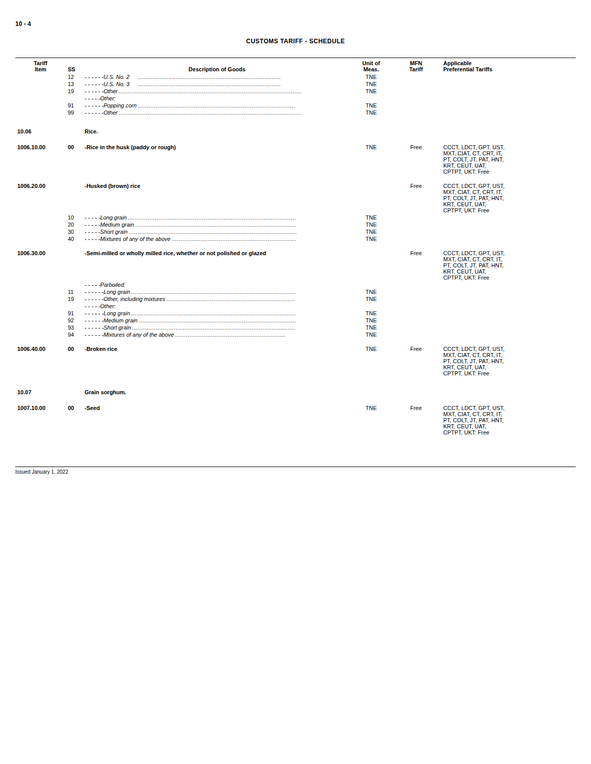10 - 4
CUSTOMS TARIFF - SCHEDULE
| Tariff Item | SS | Description of Goods | Unit of Meas. | MFN Tariff | Applicable Preferential Tariffs |
| --- | --- | --- | --- | --- | --- |
| | 12 | - - - - - -U.S. No. 2 ............................................................................... | TNE | | |
| | 13 | - - - - - -U.S. No. 3 ............................................................................... | TNE | | |
| | 19 | - - - - - -Other ..................................................................................................... | TNE | | |
| | | - - - - -Other: | | | |
| | 91 | - - - - - -Popping corn ....................................................................................... | TNE | | |
| | 99 | - - - - - -Other ..................................................................................................... | TNE | | |
| 10.06 | | Rice. | | | |
| 1006.10.00 | 00 | -Rice in the husk (paddy or rough) | TNE | Free | CCCT, LDCT, GPT, UST, MXT, CIAT, CT, CRT, IT, PT, COLT, JT, PAT, HNT, KRT, CEUT, UAT, CPTPT, UKT: Free |
| 1006.20.00 | | -Husked (brown) rice | | Free | CCCT, LDCT, GPT, UST, MXT, CIAT, CT, CRT, IT, PT, COLT, JT, PAT, HNT, KRT, CEUT, UAT, CPTPT, UKT: Free |
| | 10 | - - - - -Long grain ............................................................................................. | TNE | | |
| | 20 | - - - - -Medium grain ......................................................................................... | TNE | | |
| | 30 | - - - - -Short grain ............................................................................................. | TNE | | |
| | 40 | - - - - -Mixtures of any of the above ..................................................................... | TNE | | |
| 1006.30.00 | | -Semi-milled or wholly milled rice, whether or not polished or glazed | | Free | CCCT, LDCT, GPT, UST, MXT, CIAT, CT, CRT, IT, PT, COLT, JT, PAT, HNT, KRT, CEUT, UAT, CPTPT, UKT: Free |
| | | - - - - -Parboiled: | | | |
| | 11 | - - - - - -Long grain ........................................................................................... | TNE | | |
| | 19 | - - - - - -Other, including mixtures ....................................................................... | TNE | | |
| | | - - - - -Other: | | | |
| | 91 | - - - - - -Long grain ........................................................................................... | TNE | | |
| | 92 | - - - - - -Medium grain ....................................................................................... | TNE | | |
| | 93 | - - - - - -Short grain .......................................................................................... | TNE | | |
| | 94 | - - - - - -Mixtures of any of the above ............................................................. | TNE | | |
| 1006.40.00 | 00 | -Broken rice | TNE | Free | CCCT, LDCT, GPT, UST, MXT, CIAT, CT, CRT, IT, PT, COLT, JT, PAT, HNT, KRT, CEUT, UAT, CPTPT, UKT: Free |
| 10.07 | | Grain sorghum. | | | |
| 1007.10.00 | 00 | -Seed | TNE | Free | CCCT, LDCT, GPT, UST, MXT, CIAT, CT, CRT, IT, PT, COLT, JT, PAT, HNT, KRT, CEUT, UAT, CPTPT, UKT: Free |
Issued January 1, 2022